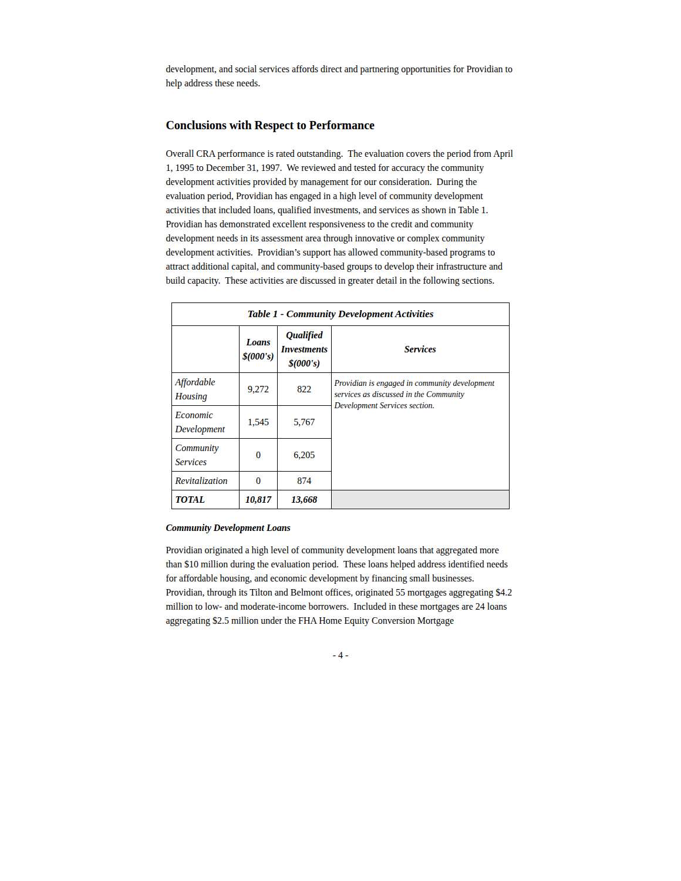development, and social services affords direct and partnering opportunities for Providian to help address these needs.
Conclusions with Respect to Performance
Overall CRA performance is rated outstanding. The evaluation covers the period from April 1, 1995 to December 31, 1997. We reviewed and tested for accuracy the community development activities provided by management for our consideration. During the evaluation period, Providian has engaged in a high level of community development activities that included loans, qualified investments, and services as shown in Table 1. Providian has demonstrated excellent responsiveness to the credit and community development needs in its assessment area through innovative or complex community development activities. Providian’s support has allowed community-based programs to attract additional capital, and community-based groups to develop their infrastructure and build capacity. These activities are discussed in greater detail in the following sections.
| Table 1 - Community Development Activities |
| | Loans $(000's) | Qualified Investments $(000's) | Services |
| Affordable Housing | 9,272 | 822 | Providian is engaged in community development services as discussed in the Community Development Services section. |
| Economic Development | 1,545 | 5,767 |
| Community Services | 0 | 6,205 |
| Revitalization | 0 | 874 |
| TOTAL | 10,817 | 13,668 | |
Community Development Loans
Providian originated a high level of community development loans that aggregated more than $10 million during the evaluation period. These loans helped address identified needs for affordable housing, and economic development by financing small businesses. Providian, through its Tilton and Belmont offices, originated 55 mortgages aggregating $4.2 million to low- and moderate-income borrowers. Included in these mortgages are 24 loans aggregating $2.5 million under the FHA Home Equity Conversion Mortgage
- 4 -